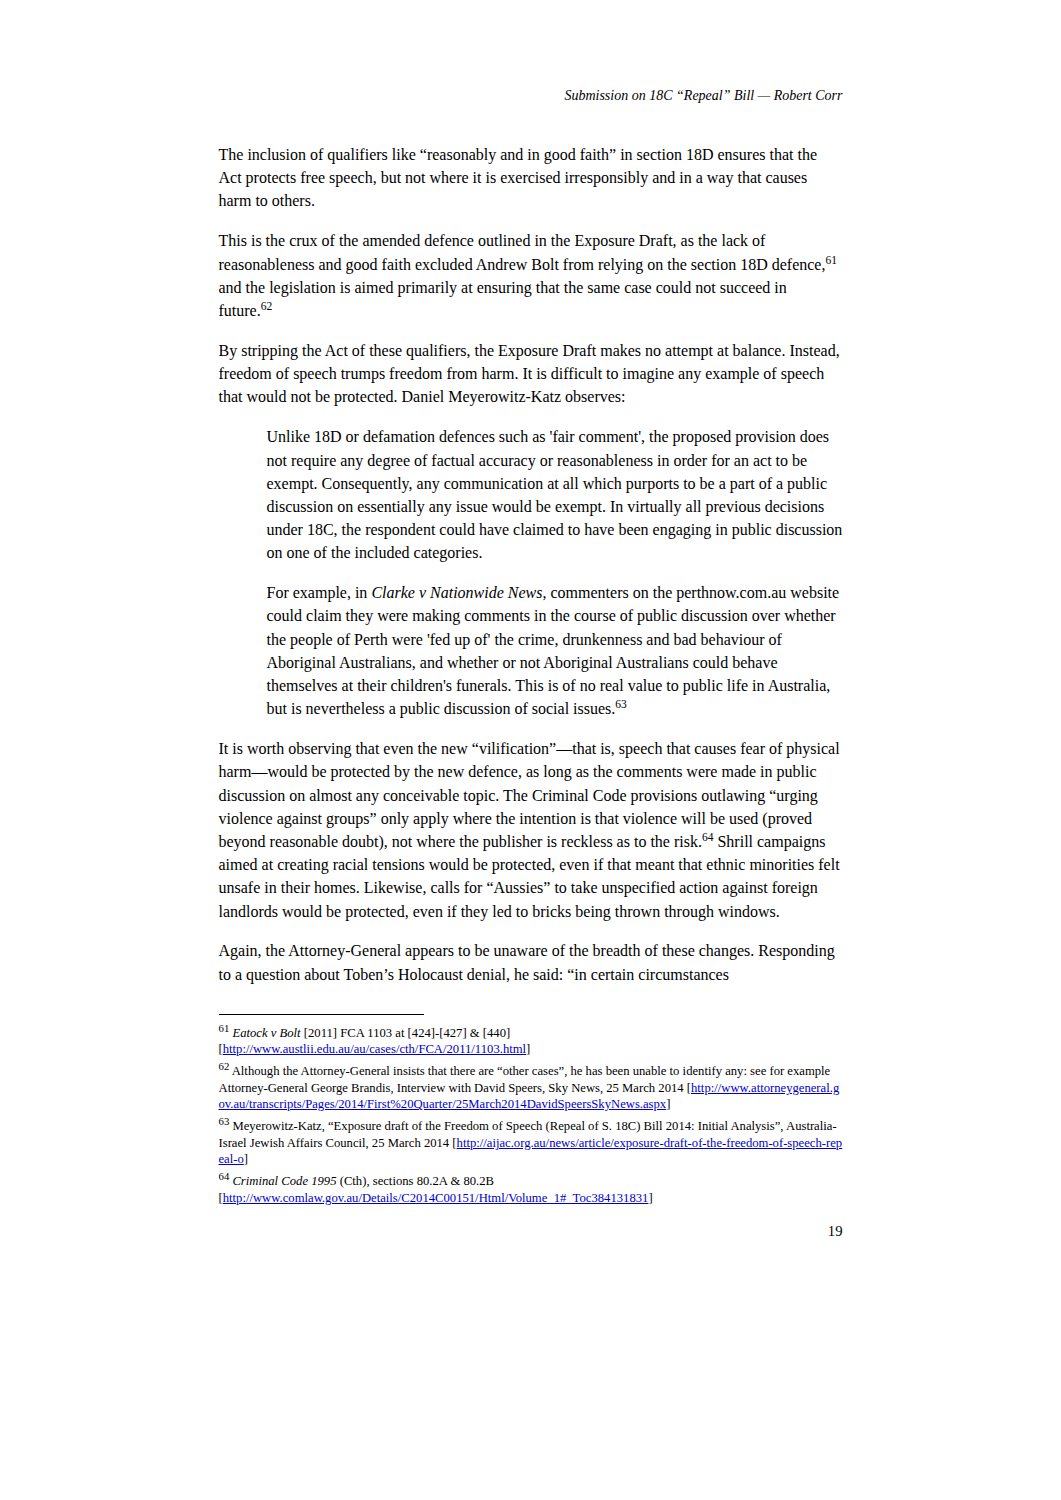Submission on 18C “Repeal” Bill — Robert Corr
The inclusion of qualifiers like “reasonably and in good faith” in section 18D ensures that the Act protects free speech, but not where it is exercised irresponsibly and in a way that causes harm to others.
This is the crux of the amended defence outlined in the Exposure Draft, as the lack of reasonableness and good faith excluded Andrew Bolt from relying on the section 18D defence,61 and the legislation is aimed primarily at ensuring that the same case could not succeed in future.62
By stripping the Act of these qualifiers, the Exposure Draft makes no attempt at balance. Instead, freedom of speech trumps freedom from harm. It is difficult to imagine any example of speech that would not be protected. Daniel Meyerowitz-Katz observes:
Unlike 18D or defamation defences such as 'fair comment', the proposed provision does not require any degree of factual accuracy or reasonableness in order for an act to be exempt. Consequently, any communication at all which purports to be a part of a public discussion on essentially any issue would be exempt. In virtually all previous decisions under 18C, the respondent could have claimed to have been engaging in public discussion on one of the included categories.
For example, in Clarke v Nationwide News, commenters on the perthnow.com.au website could claim they were making comments in the course of public discussion over whether the people of Perth were 'fed up of' the crime, drunkenness and bad behaviour of Aboriginal Australians, and whether or not Aboriginal Australians could behave themselves at their children's funerals. This is of no real value to public life in Australia, but is nevertheless a public discussion of social issues.63
It is worth observing that even the new “vilification”—that is, speech that causes fear of physical harm—would be protected by the new defence, as long as the comments were made in public discussion on almost any conceivable topic. The Criminal Code provisions outlawing “urging violence against groups” only apply where the intention is that violence will be used (proved beyond reasonable doubt), not where the publisher is reckless as to the risk.64 Shrill campaigns aimed at creating racial tensions would be protected, even if that meant that ethnic minorities felt unsafe in their homes. Likewise, calls for “Aussies” to take unspecified action against foreign landlords would be protected, even if they led to bricks being thrown through windows.
Again, the Attorney-General appears to be unaware of the breadth of these changes. Responding to a question about Toben’s Holocaust denial, he said: “in certain circumstances
61 Eatock v Bolt [2011] FCA 1103 at [424]-[427] & [440]
[http://www.austlii.edu.au/au/cases/cth/FCA/2011/1103.html]
62 Although the Attorney-General insists that there are “other cases”, he has been unable to identify any: see for example Attorney-General George Brandis, Interview with David Speers, Sky News, 25 March 2014 [http://www.attorneygeneral.gov.au/transcripts/Pages/2014/First%20Quarter/25March2014DavidSpeersSkyNews.aspx]
63 Meyerowitz-Katz, “Exposure draft of the Freedom of Speech (Repeal of S. 18C) Bill 2014: Initial Analysis”, Australia-Israel Jewish Affairs Council, 25 March 2014 [http://aijac.org.au/news/article/exposure-draft-of-the-freedom-of-speech-repeal-o]
64 Criminal Code 1995 (Cth), sections 80.2A & 80.2B
[http://www.comlaw.gov.au/Details/C2014C00151/Html/Volume_1#_Toc384131831]
19